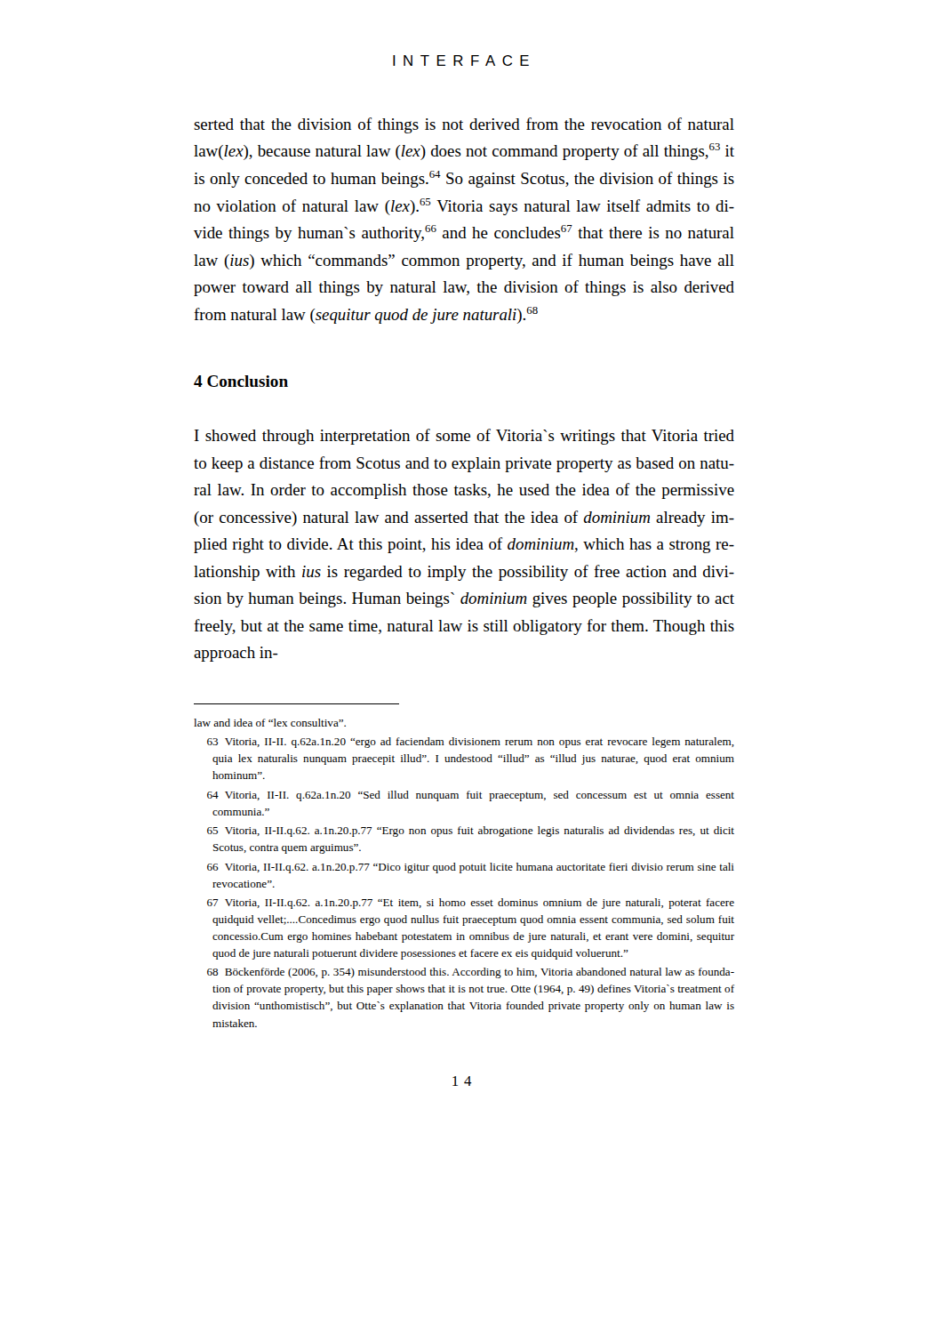INTERFACE
serted that the division of things is not derived from the revocation of natural law(lex), because natural law (lex) does not command property of all things,63 it is only conceded to human beings.64 So against Scotus, the division of things is no violation of natural law (lex).65 Vitoria says natural law itself admits to divide things by human`s authority,66 and he concludes67 that there is no natural law (ius) which “commands” common property, and if human beings have all power toward all things by natural law, the division of things is also derived from natural law (sequitur quod de jure naturali).68
4 Conclusion
I showed through interpretation of some of Vitoria`s writings that Vitoria tried to keep a distance from Scotus and to explain private property as based on natural law. In order to accomplish those tasks, he used the idea of the permissive (or concessive) natural law and asserted that the idea of dominium already implied right to divide. At this point, his idea of dominium, which has a strong relationship with ius is regarded to imply the possibility of free action and division by human beings. Human beings` dominium gives people possibility to act freely, but at the same time, natural law is still obligatory for them. Though this approach in-
law and idea of “lex consultiva”.
63 Vitoria, II-II. q.62a.1n.20 “ergo ad faciendam divisionem rerum non opus erat revocare legem naturalem, quia lex naturalis nunquam praecepit illud”. I undestood “illud” as “illud jus naturae, quod erat omnium hominum”.
64 Vitoria, II-II. q.62a.1n.20 “Sed illud nunquam fuit praeceptum, sed concessum est ut omnia essent communia.”
65 Vitoria, II-II.q.62. a.1n.20.p.77 “Ergo non opus fuit abrogatione legis naturalis ad dividendas res, ut dicit Scotus, contra quem arguimus”.
66 Vitoria, II-II.q.62. a.1n.20.p.77 “Dico igitur quod potuit licite humana auctoritate fieri divisio rerum sine tali revocatione”.
67 Vitoria, II-II.q.62. a.1n.20.p.77 “Et item, si homo esset dominus omnium de jure naturali, poterat facere quidquid vellet;....Concedimus ergo quod nullus fuit praeceptum quod omnia essent communia, sed solum fuit concessio.Cum ergo homines habebant potestatem in omnibus de jure naturali, et erant vere domini, sequitur quod de jure naturali potuerunt dividere posessiones et facere ex eis quidquid voluerunt.”
68 Böckenförde (2006, p. 354) misunderstood this. According to him, Vitoria abandoned natural law as foundation of provate property, but this paper shows that it is not true. Otte (1964, p. 49) defines Vitoria`s treatment of division “unthomistisch”, but Otte`s explanation that Vitoria founded private property only on human law is mistaken.
14